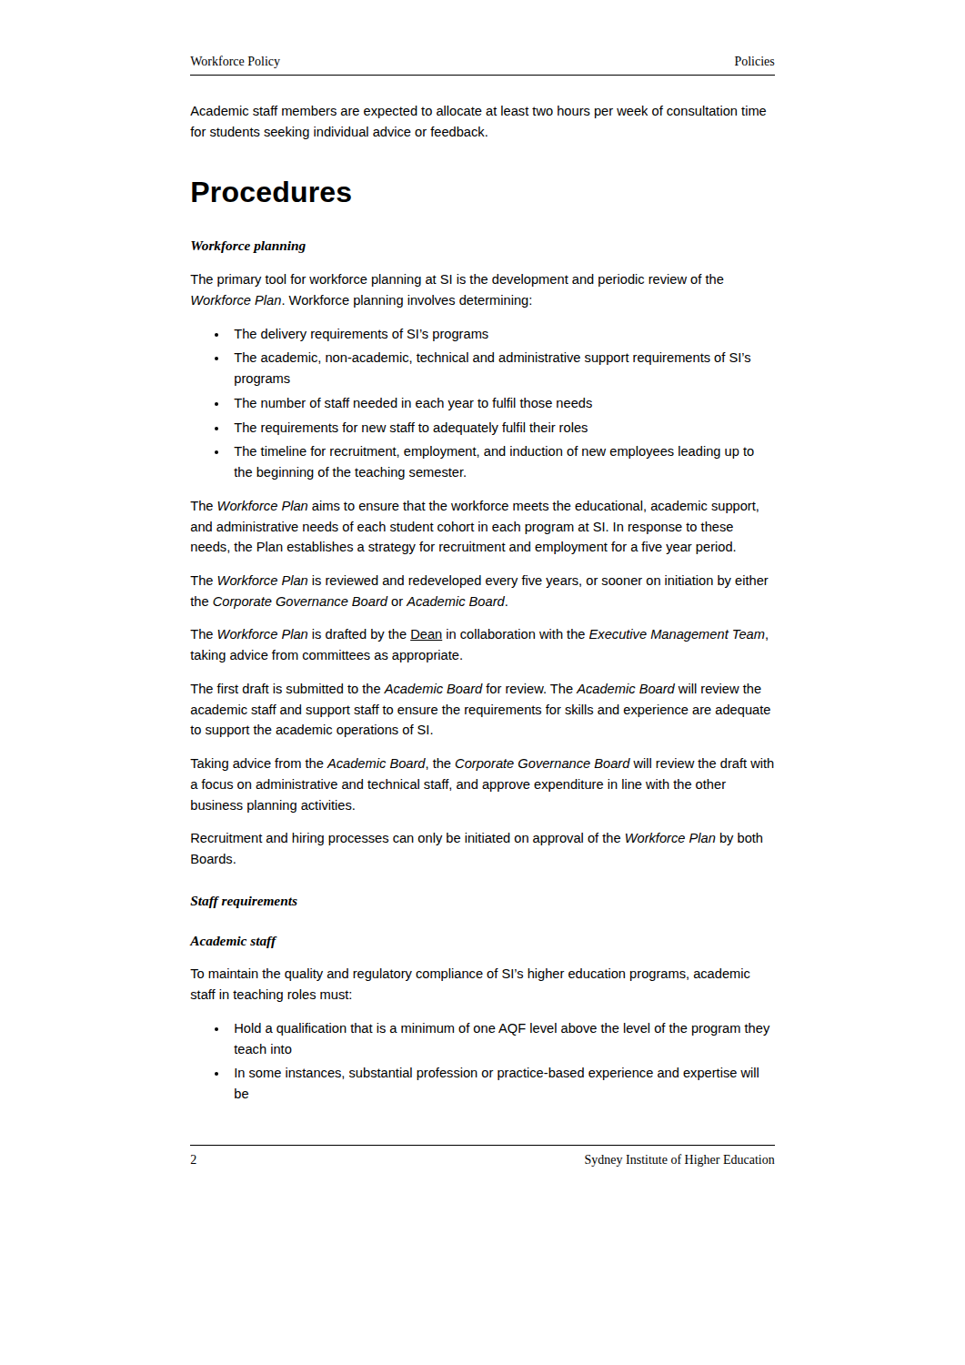Workforce Policy Policies
Academic staff members are expected to allocate at least two hours per week of consultation time for students seeking individual advice or feedback.
Procedures
Workforce planning
The primary tool for workforce planning at SI is the development and periodic review of the Workforce Plan. Workforce planning involves determining:
The delivery requirements of SI’s programs
The academic, non-academic, technical and administrative support requirements of SI’s programs
The number of staff needed in each year to fulfil those needs
The requirements for new staff to adequately fulfil their roles
The timeline for recruitment, employment, and induction of new employees leading up to the beginning of the teaching semester.
The Workforce Plan aims to ensure that the workforce meets the educational, academic support, and administrative needs of each student cohort in each program at SI. In response to these needs, the Plan establishes a strategy for recruitment and employment for a five year period.
The Workforce Plan is reviewed and redeveloped every five years, or sooner on initiation by either the Corporate Governance Board or Academic Board.
The Workforce Plan is drafted by the Dean in collaboration with the Executive Management Team, taking advice from committees as appropriate.
The first draft is submitted to the Academic Board for review. The Academic Board will review the academic staff and support staff to ensure the requirements for skills and experience are adequate to support the academic operations of SI.
Taking advice from the Academic Board, the Corporate Governance Board will review the draft with a focus on administrative and technical staff, and approve expenditure in line with the other business planning activities.
Recruitment and hiring processes can only be initiated on approval of the Workforce Plan by both Boards.
Staff requirements
Academic staff
To maintain the quality and regulatory compliance of SI’s higher education programs, academic staff in teaching roles must:
Hold a qualification that is a minimum of one AQF level above the level of the program they teach into
In some instances, substantial profession or practice-based experience and expertise will be
2 Sydney Institute of Higher Education